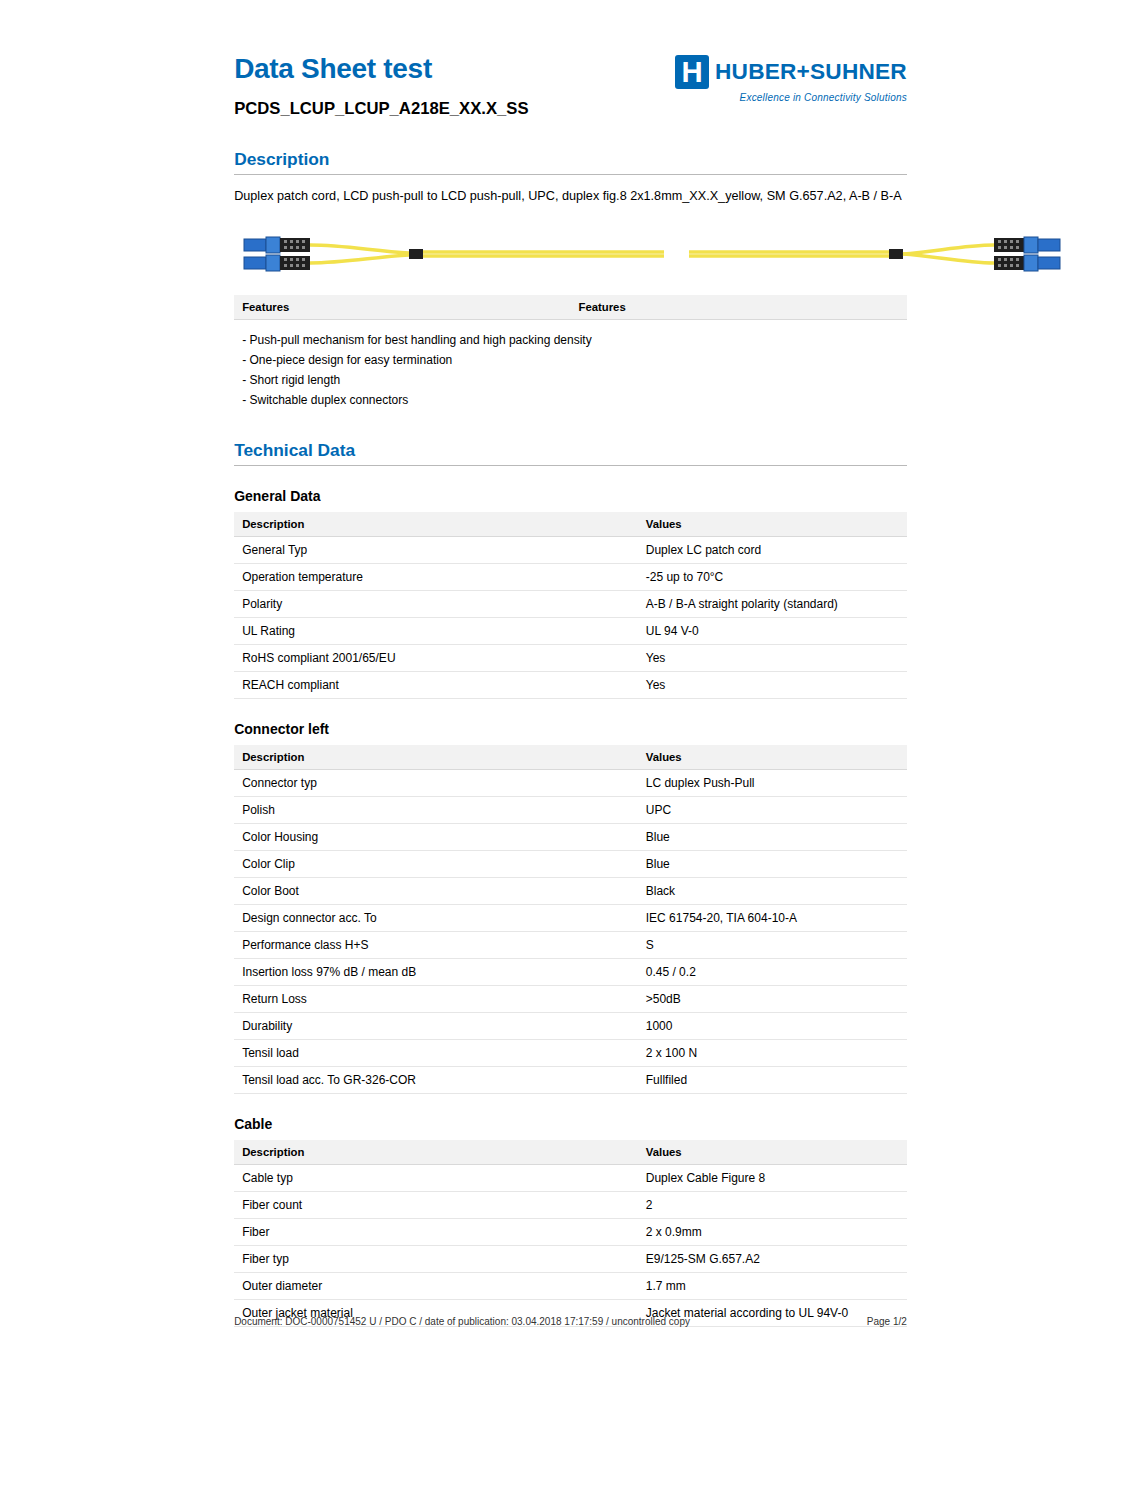Data Sheet test
PCDS_LCUP_LCUP_A218E_XX.X_SS
H
HUBER+SUHNER
Excellence in Connectivity Solutions
Description
Duplex patch cord, LCD push-pull to LCD push-pull, UPC, duplex fig.8 2x1.8mm_XX.X_yellow, SM G.657.A2, A-B / B-A
| Features | Features |
- Push-pull mechanism for best handling and high packing density
- One-piece design for easy termination
- Short rigid length
- Switchable duplex connectors
Technical Data
General Data
| Description | Values |
| --- | --- |
| General Typ | Duplex LC patch cord |
| Operation temperature | -25 up to 70°C |
| Polarity | A-B / B-A straight polarity (standard) |
| UL Rating | UL 94 V-0 |
| RoHS compliant 2001/65/EU | Yes |
| REACH compliant | Yes |
Connector left
| Description | Values |
| --- | --- |
| Connector typ | LC duplex Push-Pull |
| Polish | UPC |
| Color Housing | Blue |
| Color Clip | Blue |
| Color Boot | Black |
| Design connector acc. To | IEC 61754-20, TIA 604-10-A |
| Performance class H+S | S |
| Insertion loss 97% dB / mean dB | 0.45 / 0.2 |
| Return Loss | >50dB |
| Durability | 1000 |
| Tensil load | 2 x 100 N |
| Tensil load acc. To GR-326-COR | Fullfiled |
Cable
| Description | Values |
| --- | --- |
| Cable typ | Duplex Cable Figure 8 |
| Fiber count | 2 |
| Fiber | 2 x 0.9mm |
| Fiber typ | E9/125-SM G.657.A2 |
| Outer diameter | 1.7 mm |
| Outer jacket material | Jacket material according to UL 94V-0 |
Document: DOC-0000751452 U / PDO C / date of publication: 03.04.2018 17:17:59 / uncontrolled copy
Page 1/2